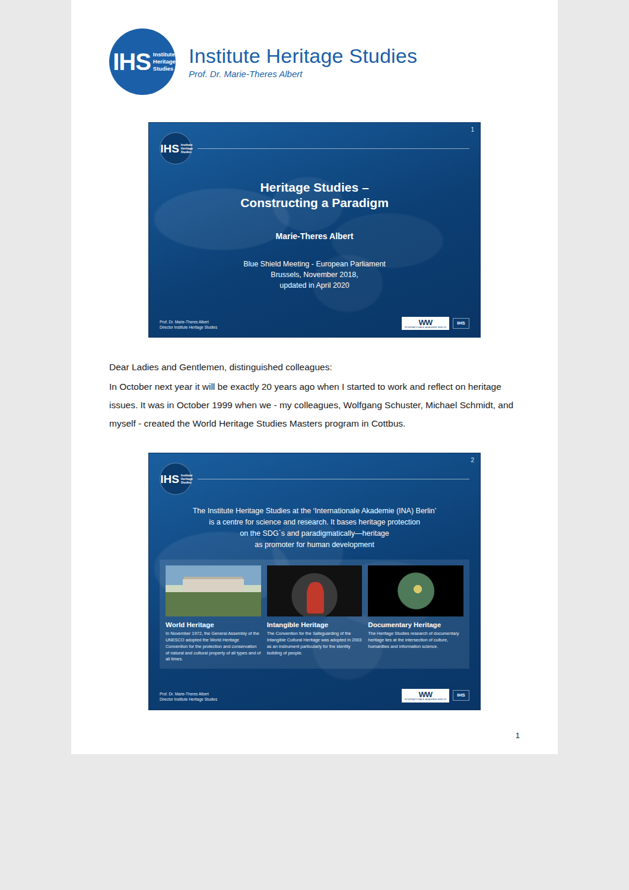IHS Institute
Heritage
Studies
Institute Heritage Studies
Prof. Dr. Marie-Theres Albert
1
IHS Institute
Heritage
Studies
Heritage Studies –
Constructing a Paradigm
Marie-Theres Albert
Blue Shield Meeting - European Parliament
Brussels, November 2018,
updated in April 2020
Prof. Dr. Marie-Theres Albert
Director Institute Heritage Studies
WW INTERNATIONALE AKADEMIE BERLIN
IHS
Dear Ladies and Gentlemen, distinguished colleagues:
In October next year it will be exactly 20 years ago when I started to work and reflect on heritage issues. It was in October 1999 when we - my colleagues, Wolfgang Schuster, Michael Schmidt, and myself - created the World Heritage Studies Masters program in Cottbus.
2
IHS Institute
Heritage
Studies
The Institute Heritage Studies at the ‘Internationale Akademie (INA) Berlin’
is a centre for science and research. It bases heritage protection
on the SDG`s and paradigmatically—heritage
as promoter for human development
World Heritage
In November 1972, the General Assembly of the UNESCO adopted the World Heritage Convention for the protection and conservation of natural and cultural property of all types and of all times.
Intangible Heritage
The Convention for the Safeguarding of the Intangible Cultural Heritage was adopted in 2003 as an instrument particularly for the identity building of people.
Documentary Heritage
The Heritage Studies research of documentary heritage lies at the intersection of culture, humanities and information science.
Prof. Dr. Marie-Theres Albert
Director Institute Heritage Studies
WW INTERNATIONALE AKADEMIE BERLIN
IHS
1